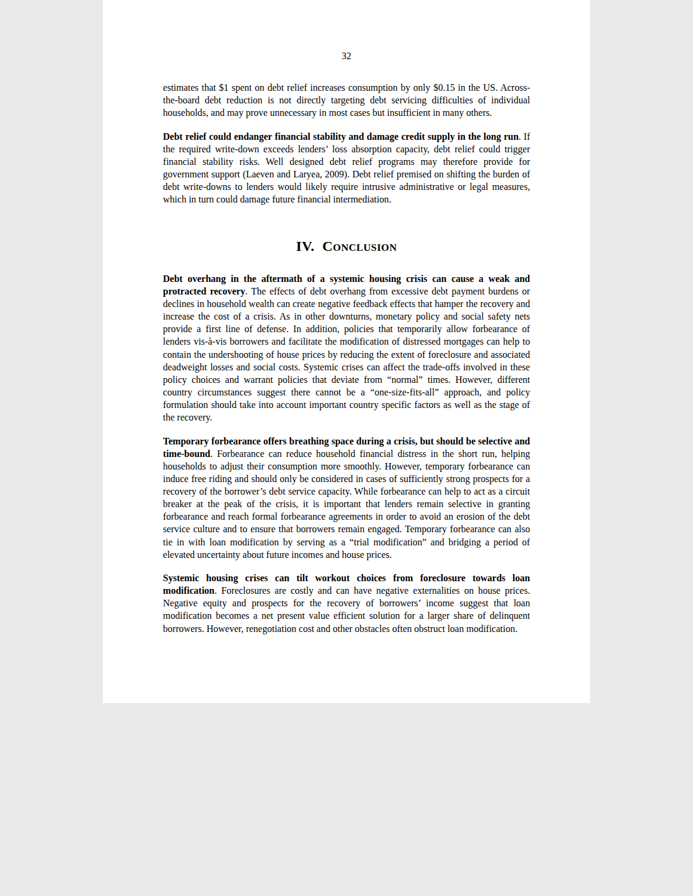32
estimates that $1 spent on debt relief increases consumption by only $0.15 in the US. Across-the-board debt reduction is not directly targeting debt servicing difficulties of individual households, and may prove unnecessary in most cases but insufficient in many others.
Debt relief could endanger financial stability and damage credit supply in the long run. If the required write-down exceeds lenders’ loss absorption capacity, debt relief could trigger financial stability risks. Well designed debt relief programs may therefore provide for government support (Laeven and Laryea, 2009). Debt relief premised on shifting the burden of debt write-downs to lenders would likely require intrusive administrative or legal measures, which in turn could damage future financial intermediation.
IV. Conclusion
Debt overhang in the aftermath of a systemic housing crisis can cause a weak and protracted recovery. The effects of debt overhang from excessive debt payment burdens or declines in household wealth can create negative feedback effects that hamper the recovery and increase the cost of a crisis. As in other downturns, monetary policy and social safety nets provide a first line of defense. In addition, policies that temporarily allow forbearance of lenders vis-à-vis borrowers and facilitate the modification of distressed mortgages can help to contain the undershooting of house prices by reducing the extent of foreclosure and associated deadweight losses and social costs. Systemic crises can affect the trade-offs involved in these policy choices and warrant policies that deviate from “normal” times. However, different country circumstances suggest there cannot be a “one-size-fits-all” approach, and policy formulation should take into account important country specific factors as well as the stage of the recovery.
Temporary forbearance offers breathing space during a crisis, but should be selective and time-bound. Forbearance can reduce household financial distress in the short run, helping households to adjust their consumption more smoothly. However, temporary forbearance can induce free riding and should only be considered in cases of sufficiently strong prospects for a recovery of the borrower’s debt service capacity. While forbearance can help to act as a circuit breaker at the peak of the crisis, it is important that lenders remain selective in granting forbearance and reach formal forbearance agreements in order to avoid an erosion of the debt service culture and to ensure that borrowers remain engaged. Temporary forbearance can also tie in with loan modification by serving as a “trial modification” and bridging a period of elevated uncertainty about future incomes and house prices.
Systemic housing crises can tilt workout choices from foreclosure towards loan modification. Foreclosures are costly and can have negative externalities on house prices. Negative equity and prospects for the recovery of borrowers’ income suggest that loan modification becomes a net present value efficient solution for a larger share of delinquent borrowers. However, renegotiation cost and other obstacles often obstruct loan modification.